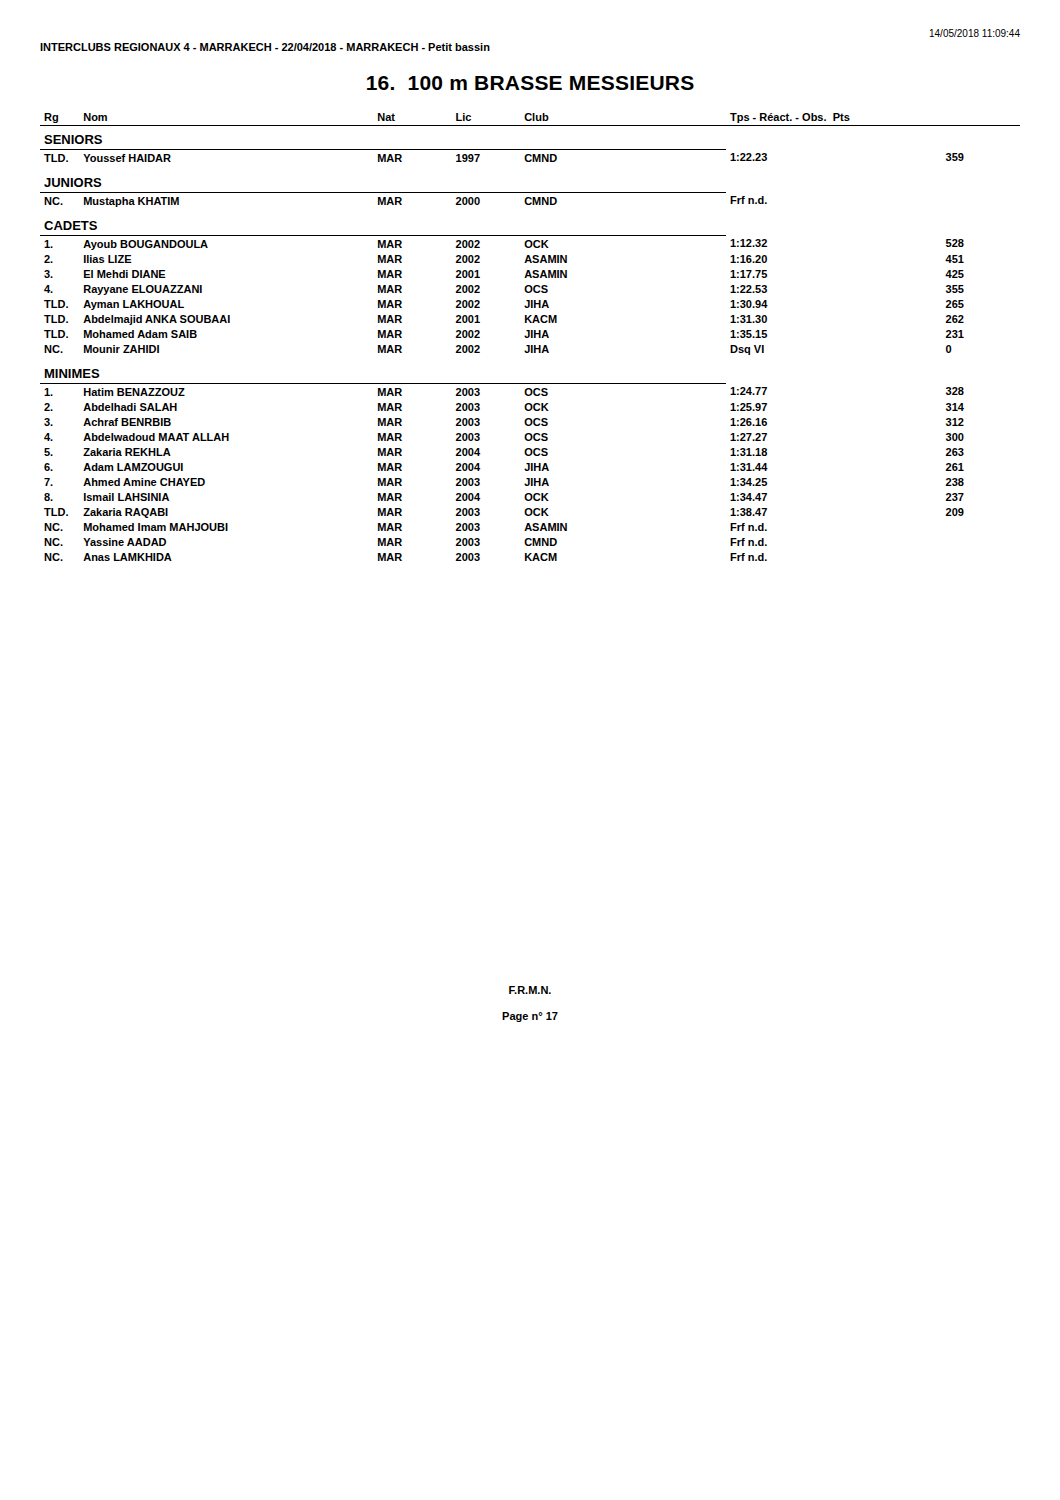14/05/2018 11:09:44
INTERCLUBS REGIONAUX 4 - MARRAKECH - 22/04/2018 - MARRAKECH - Petit bassin
16. 100 m BRASSE MESSIEURS
| Rg | Nom | Nat | Lic | Club | Tps - Réact. - Obs. Pts | |
| --- | --- | --- | --- | --- | --- | --- |
| SENIORS | |
| TLD. | Youssef HAIDAR | MAR | 1997 | CMND | 1:22.23 | 359 |
| JUNIORS | |
| NC. | Mustapha KHATIM | MAR | 2000 | CMND | Frf n.d. | |
| CADETS | |
| 1. | Ayoub BOUGANDOULA | MAR | 2002 | OCK | 1:12.32 | 528 |
| 2. | Ilias LIZE | MAR | 2002 | ASAMIN | 1:16.20 | 451 |
| 3. | El Mehdi DIANE | MAR | 2001 | ASAMIN | 1:17.75 | 425 |
| 4. | Rayyane ELOUAZZANI | MAR | 2002 | OCS | 1:22.53 | 355 |
| TLD. | Ayman LAKHOUAL | MAR | 2002 | JIHA | 1:30.94 | 265 |
| TLD. | Abdelmajid ANKA SOUBAAI | MAR | 2001 | KACM | 1:31.30 | 262 |
| TLD. | Mohamed Adam SAIB | MAR | 2002 | JIHA | 1:35.15 | 231 |
| NC. | Mounir ZAHIDI | MAR | 2002 | JIHA | Dsq VI | 0 |
| MINIMES | |
| 1. | Hatim BENAZZOUZ | MAR | 2003 | OCS | 1:24.77 | 328 |
| 2. | Abdelhadi SALAH | MAR | 2003 | OCK | 1:25.97 | 314 |
| 3. | Achraf BENRBIB | MAR | 2003 | OCS | 1:26.16 | 312 |
| 4. | Abdelwadoud MAAT ALLAH | MAR | 2003 | OCS | 1:27.27 | 300 |
| 5. | Zakaria REKHLA | MAR | 2004 | OCS | 1:31.18 | 263 |
| 6. | Adam LAMZOUGUI | MAR | 2004 | JIHA | 1:31.44 | 261 |
| 7. | Ahmed Amine CHAYED | MAR | 2003 | JIHA | 1:34.25 | 238 |
| 8. | Ismail LAHSINIA | MAR | 2004 | OCK | 1:34.47 | 237 |
| TLD. | Zakaria RAQABI | MAR | 2003 | OCK | 1:38.47 | 209 |
| NC. | Mohamed Imam MAHJOUBI | MAR | 2003 | ASAMIN | Frf n.d. | |
| NC. | Yassine AADAD | MAR | 2003 | CMND | Frf n.d. | |
| NC. | Anas LAMKHIDA | MAR | 2003 | KACM | Frf n.d. | |
F.R.M.N.
Page n° 17